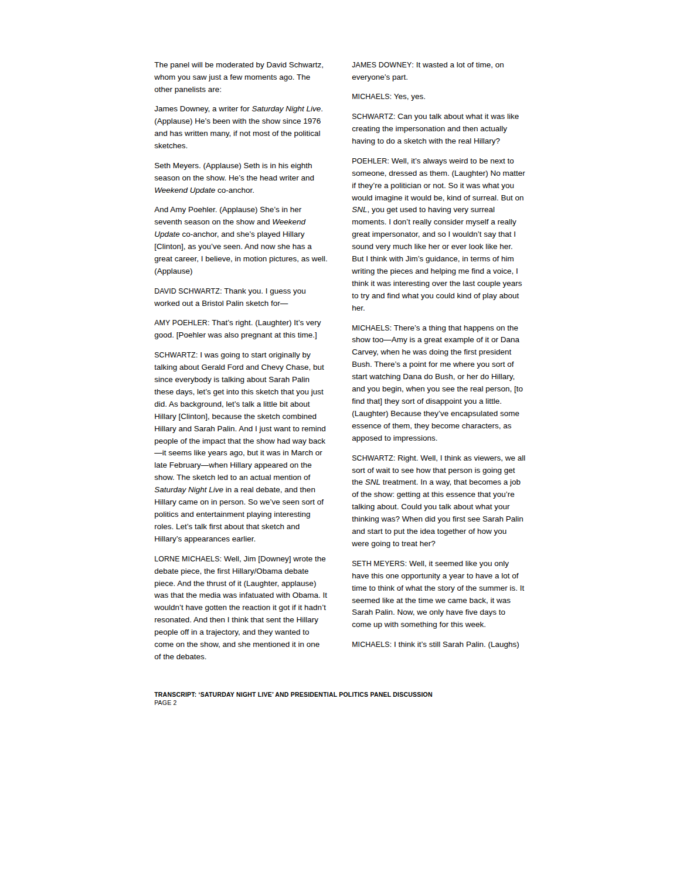The panel will be moderated by David Schwartz, whom you saw just a few moments ago. The other panelists are:
James Downey, a writer for Saturday Night Live. (Applause) He’s been with the show since 1976 and has written many, if not most of the political sketches.
Seth Meyers. (Applause) Seth is in his eighth season on the show. He’s the head writer and Weekend Update co-anchor.
And Amy Poehler. (Applause) She’s in her seventh season on the show and Weekend Update co-anchor, and she’s played Hillary [Clinton], as you’ve seen. And now she has a great career, I believe, in motion pictures, as well. (Applause)
David Schwartz: Thank you. I guess you worked out a Bristol Palin sketch for—
Amy Poehler: That’s right. (Laughter) It’s very good. [Poehler was also pregnant at this time.]
Schwartz: I was going to start originally by talking about Gerald Ford and Chevy Chase, but since everybody is talking about Sarah Palin these days, let’s get into this sketch that you just did. As background, let’s talk a little bit about Hillary [Clinton], because the sketch combined Hillary and Sarah Palin. And I just want to remind people of the impact that the show had way back—it seems like years ago, but it was in March or late February—when Hillary appeared on the show. The sketch led to an actual mention of Saturday Night Live in a real debate, and then Hillary came on in person. So we’ve seen sort of politics and entertainment playing interesting roles. Let’s talk first about that sketch and Hillary’s appearances earlier.
Lorne Michaels: Well, Jim [Downey] wrote the debate piece, the first Hillary/Obama debate piece. And the thrust of it (Laughter, applause) was that the media was infatuated with Obama. It wouldn’t have gotten the reaction it got if it hadn’t resonated. And then I think that sent the Hillary people off in a trajectory, and they wanted to come on the show, and she mentioned it in one of the debates.
James Downey: It wasted a lot of time, on everyone’s part.
Michaels: Yes, yes.
Schwartz: Can you talk about what it was like creating the impersonation and then actually having to do a sketch with the real Hillary?
Poehler: Well, it’s always weird to be next to someone, dressed as them. (Laughter) No matter if they’re a politician or not. So it was what you would imagine it would be, kind of surreal. But on SNL, you get used to having very surreal moments. I don’t really consider myself a really great impersonator, and so I wouldn’t say that I sound very much like her or ever look like her. But I think with Jim’s guidance, in terms of him writing the pieces and helping me find a voice, I think it was interesting over the last couple years to try and find what you could kind of play about her.
Michaels: There’s a thing that happens on the show too—Amy is a great example of it or Dana Carvey, when he was doing the first president Bush. There’s a point for me where you sort of start watching Dana do Bush, or her do Hillary, and you begin, when you see the real person, [to find that] they sort of disappoint you a little. (Laughter) Because they’ve encapsulated some essence of them, they become characters, as apposed to impressions.
Schwartz: Right. Well, I think as viewers, we all sort of wait to see how that person is going get the SNL treatment. In a way, that becomes a job of the show: getting at this essence that you’re talking about. Could you talk about what your thinking was? When did you first see Sarah Palin and start to put the idea together of how you were going to treat her?
Seth Meyers: Well, it seemed like you only have this one opportunity a year to have a lot of time to think of what the story of the summer is. It seemed like at the time we came back, it was Sarah Palin. Now, we only have five days to come up with something for this week.
Michaels: I think it’s still Sarah Palin. (Laughs)
Transcript: ‘Saturday Night Live’ and Presidential Politics Panel Discussion
Page 2